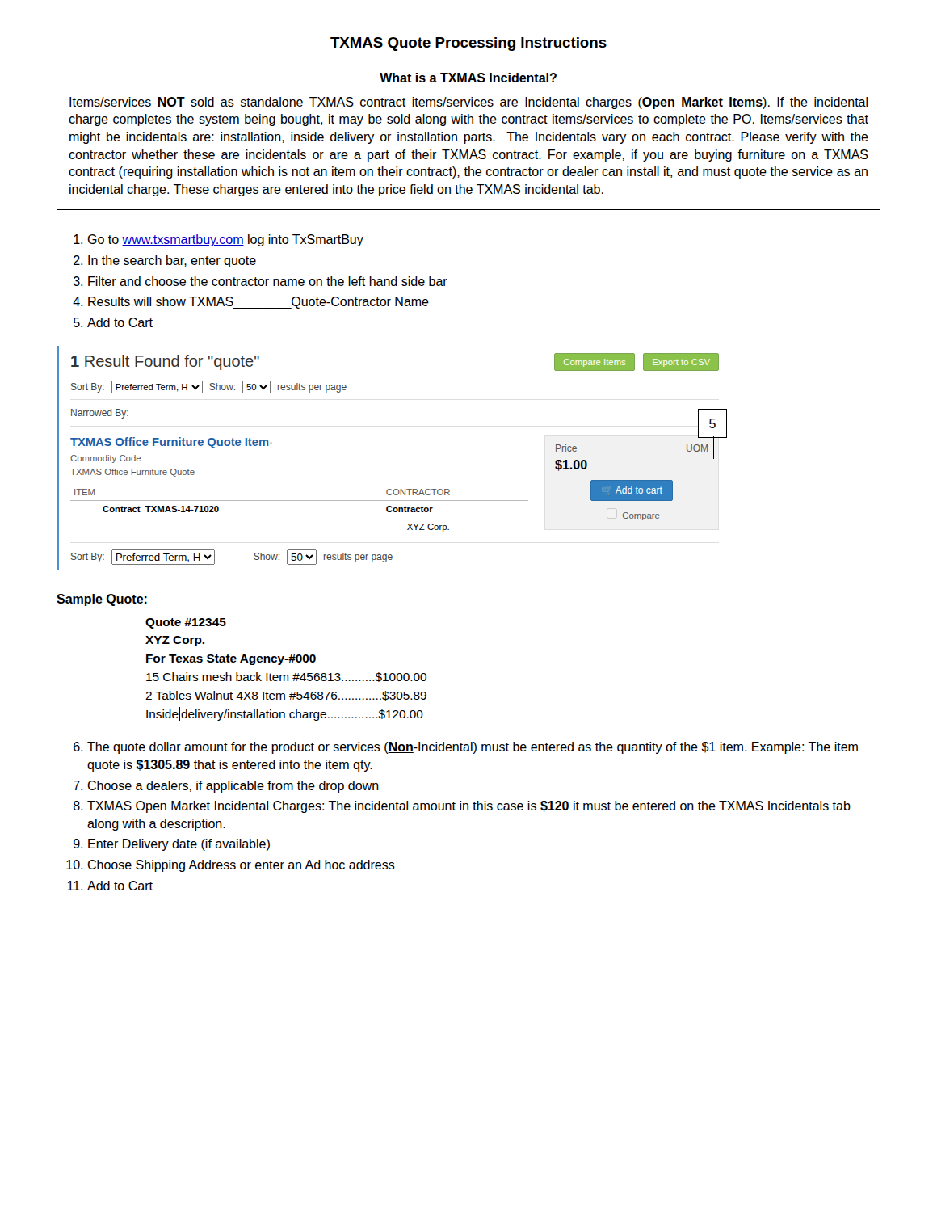TXMAS Quote Processing Instructions
What is a TXMAS Incidental?
Items/services NOT sold as standalone TXMAS contract items/services are Incidental charges (Open Market Items). If the incidental charge completes the system being bought, it may be sold along with the contract items/services to complete the PO. Items/services that might be incidentals are: installation, inside delivery or installation parts. The Incidentals vary on each contract. Please verify with the contractor whether these are incidentals or are a part of their TXMAS contract. For example, if you are buying furniture on a TXMAS contract (requiring installation which is not an item on their contract), the contractor or dealer can install it, and must quote the service as an incidental charge. These charges are entered into the price field on the TXMAS incidental tab.
Go to www.txsmartbuy.com log into TxSmartBuy
In the search bar, enter quote
Filter and choose the contractor name on the left hand side bar
Results will show TXMAS________Quote-Contractor Name
Add to Cart
1 Result Found for "quote"
Compare Items Export to CSV
Sort By: Preferred Term, H Show: 50 results per page
Narrowed By:
TXMAS Office Furniture Quote Item·
Commodity Code
TXMAS Office Furniture Quote
| ITEM | CONTRACTOR |
| --- | --- |
| Contract TXMAS-14-71020 | Contractor |
| | XYZ Corp. |
Price UOM
$1.00
🛒 Add to cart
Compare
Sort By: Preferred Term, H Show: 50 results per page
5
Sample Quote:
Quote #12345
XYZ Corp.
For Texas State Agency-#000
15 Chairs mesh back Item #456813..........$1000.00
2 Tables Walnut 4X8 Item #546876.............$305.89
Inside delivery/installation charge...............$120.00
The quote dollar amount for the product or services (Non-Incidental) must be entered as the quantity of the $1 item. Example: The item quote is $1305.89 that is entered into the item qty.
Choose a dealers, if applicable from the drop down
TXMAS Open Market Incidental Charges: The incidental amount in this case is $120 it must be entered on the TXMAS Incidentals tab along with a description.
Enter Delivery date (if available)
Choose Shipping Address or enter an Ad hoc address
Add to Cart